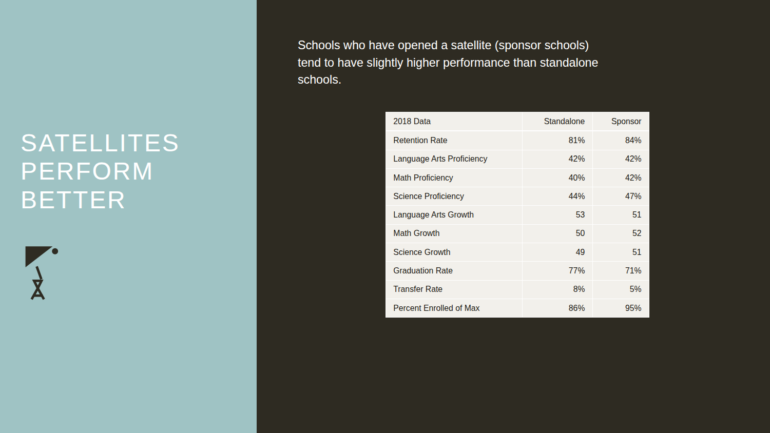Satellites
Perform
Better
Schools who have opened a satellite (sponsor schools) tend to have slightly higher performance than standalone schools.
2018 performance data comparing standalone schools and sponsor schools
| 2018 Data | Standalone | Sponsor |
| --- | --- | --- |
| Retention Rate | 81% | 84% |
| Language Arts Proficiency | 42% | 42% |
| Math Proficiency | 40% | 42% |
| Science Proficiency | 44% | 47% |
| Language Arts Growth | 53 | 51 |
| Math Growth | 50 | 52 |
| Science Growth | 49 | 51 |
| Graduation Rate | 77% | 71% |
| Transfer Rate | 8% | 5% |
| Percent Enrolled of Max | 86% | 95% |